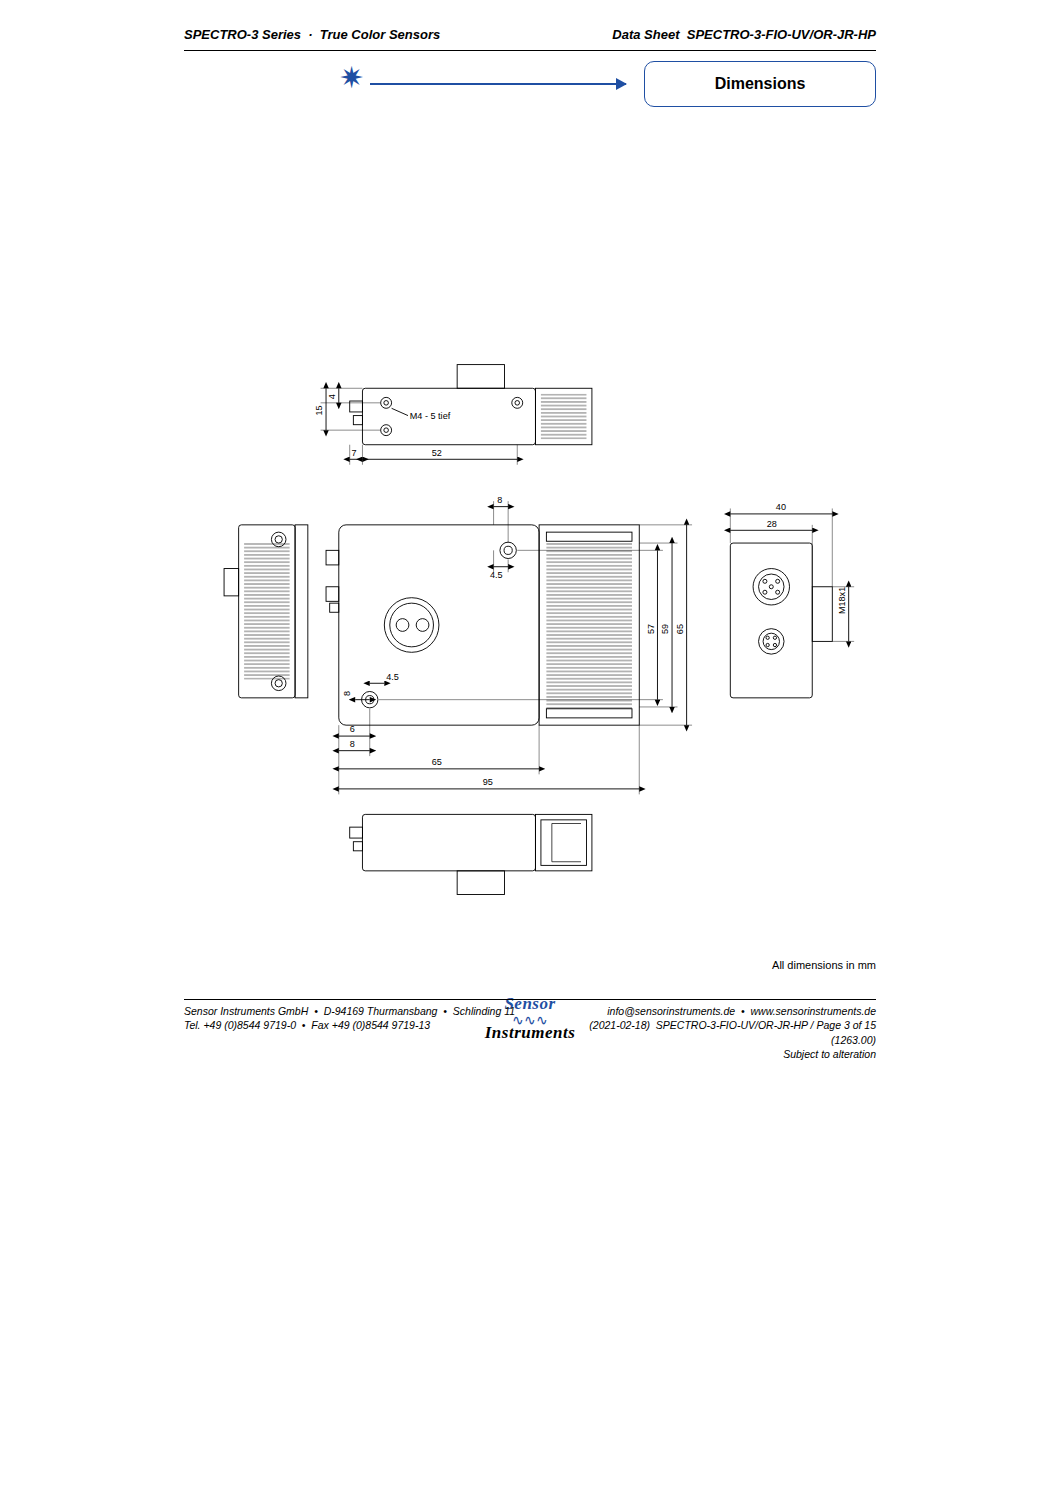SPECTRO-3 Series · True Color Sensors
Data Sheet SPECTRO-3-FIO-UV/OR-JR-HP
✷
Dimensions
M4 - 5 tief 4 15 7 52 8 4.5 8 4.5 6 8 65 95 57 59 65 40 28 M18x1
All dimensions in mm
Sensor
∿∿∿
Instruments
Sensor Instruments GmbH • D-94169 Thurmansbang • Schlinding 11
Tel. +49 (0)8544 9719-0 • Fax +49 (0)8544 9719-13
info@sensorinstruments.de • www.sensorinstruments.de
(2021-02-18) SPECTRO-3-FIO-UV/OR-JR-HP / Page 3 of 15
(1263.00)
Subject to alteration